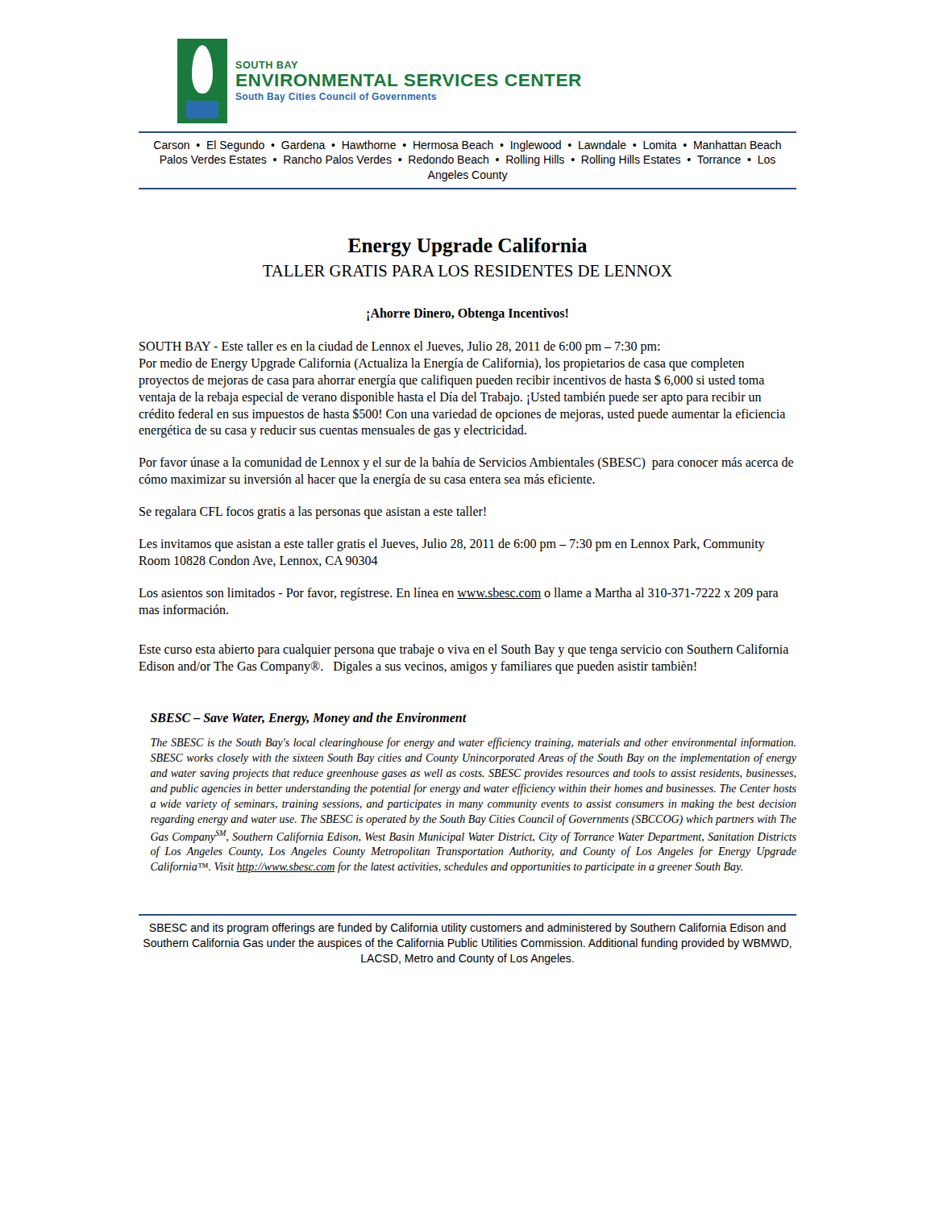SOUTH BAY
ENVIRONMENTAL SERVICES CENTER
South Bay Cities Council of Governments
Carson • El Segundo • Gardena • Hawthorne • Hermosa Beach • Inglewood • Lawndale • Lomita • Manhattan Beach
Palos Verdes Estates • Rancho Palos Verdes • Redondo Beach • Rolling Hills • Rolling Hills Estates • Torrance • Los Angeles County
Energy Upgrade California
Taller Gratis para los Residentes de Lennox
¡Ahorre Dinero, Obtenga Incentivos!
SOUTH BAY - Este taller es en la ciudad de Lennox el Jueves, Julio 28, 2011 de 6:00 pm – 7:30 pm:
Por medio de Energy Upgrade California (Actualiza la Energía de California), los propietarios de casa que completen proyectos de mejoras de casa para ahorrar energía que califiquen pueden recibir incentivos de hasta $ 6,000 si usted toma ventaja de la rebaja especial de verano disponible hasta el Día del Trabajo. ¡Usted también puede ser apto para recibir un crédito federal en sus impuestos de hasta $500! Con una variedad de opciones de mejoras, usted puede aumentar la eficiencia energética de su casa y reducir sus cuentas mensuales de gas y electricidad.
Por favor únase a la comunidad de Lennox y el sur de la bahía de Servicios Ambientales (SBESC) para conocer más acerca de cómo maximizar su inversión al hacer que la energía de su casa entera sea más eficiente.
Se regalara CFL focos gratis a las personas que asistan a este taller!
Les invitamos que asistan a este taller gratis el Jueves, Julio 28, 2011 de 6:00 pm – 7:30 pm en Lennox Park, Community Room 10828 Condon Ave, Lennox, CA 90304
Los asientos son limitados - Por favor, regístrese. En línea en www.sbesc.com o llame a Martha al 310-371-7222 x 209 para mas información.
Este curso esta abierto para cualquier persona que trabaje o viva en el South Bay y que tenga servicio con Southern California Edison and/or The Gas Company®. Digales a sus vecinos, amigos y familiares que pueden asistir tambièn!
SBESC – Save Water, Energy, Money and the Environment
The SBESC is the South Bay's local clearinghouse for energy and water efficiency training, materials and other environmental information. SBESC works closely with the sixteen South Bay cities and County Unincorporated Areas of the South Bay on the implementation of energy and water saving projects that reduce greenhouse gases as well as costs. SBESC provides resources and tools to assist residents, businesses, and public agencies in better understanding the potential for energy and water efficiency within their homes and businesses. The Center hosts a wide variety of seminars, training sessions, and participates in many community events to assist consumers in making the best decision regarding energy and water use. The SBESC is operated by the South Bay Cities Council of Governments (SBCCOG) which partners with The Gas CompanySM, Southern California Edison, West Basin Municipal Water District, City of Torrance Water Department, Sanitation Districts of Los Angeles County, Los Angeles County Metropolitan Transportation Authority, and County of Los Angeles for Energy Upgrade California™. Visit http://www.sbesc.com for the latest activities, schedules and opportunities to participate in a greener South Bay.
SBESC and its program offerings are funded by California utility customers and administered by Southern California Edison and Southern California Gas under the auspices of the California Public Utilities Commission. Additional funding provided by WBMWD, LACSD, Metro and County of Los Angeles.